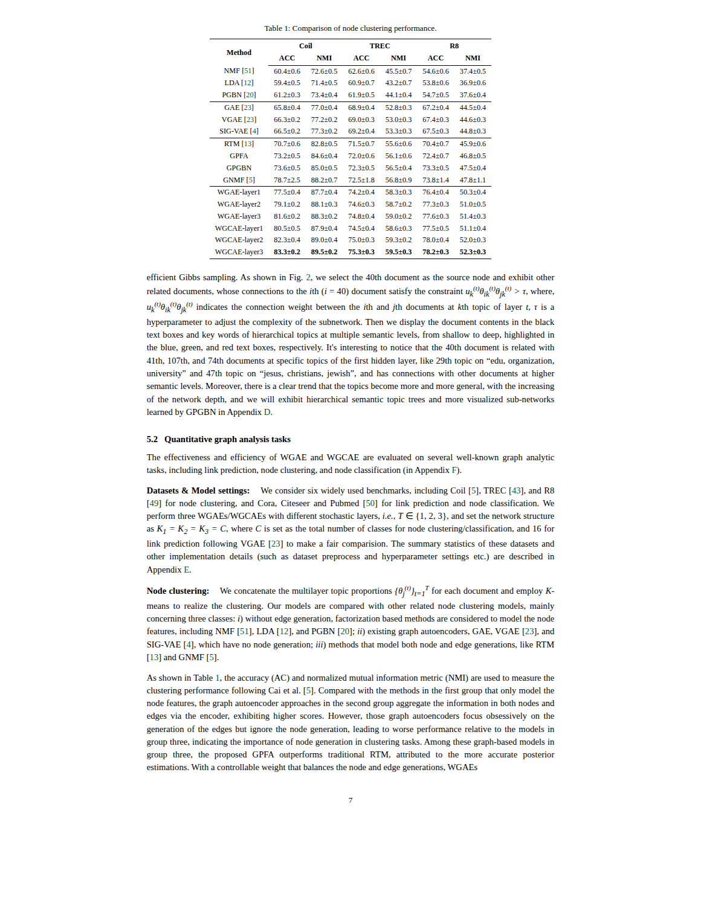Table 1: Comparison of node clustering performance.
| Method | Coil | TREC | R8 |
| --- | --- | --- | --- |
| ACC | NMI | ACC | NMI | ACC | NMI |
| NMF [ 51 ] | 60.4±0.6 | 72.6±0.5 | 62.6±0.6 | 45.5±0.7 | 54.6±0.6 | 37.4±0.5 |
| LDA [ 12 ] | 59.4±0.5 | 71.4±0.5 | 60.9±0.7 | 43.2±0.7 | 53.8±0.6 | 36.9±0.6 |
| PGBN [ 20 ] | 61.2±0.3 | 73.4±0.4 | 61.9±0.5 | 44.1±0.4 | 54.7±0.5 | 37.6±0.4 |
| GAE [ 23 ] | 65.8±0.4 | 77.0±0.4 | 68.9±0.4 | 52.8±0.3 | 67.2±0.4 | 44.5±0.4 |
| VGAE [ 23 ] | 66.3±0.2 | 77.2±0.2 | 69.0±0.3 | 53.0±0.3 | 67.4±0.3 | 44.6±0.3 |
| SIG-VAE [ 4 ] | 66.5±0.2 | 77.3±0.2 | 69.2±0.4 | 53.3±0.3 | 67.5±0.3 | 44.8±0.3 |
| RTM [ 13 ] | 70.7±0.6 | 82.8±0.5 | 71.5±0.7 | 55.6±0.6 | 70.4±0.7 | 45.9±0.6 |
| GPFA | 73.2±0.5 | 84.6±0.4 | 72.0±0.6 | 56.1±0.6 | 72.4±0.7 | 46.8±0.5 |
| GPGBN | 73.6±0.5 | 85.0±0.5 | 72.3±0.5 | 56.5±0.4 | 73.3±0.5 | 47.5±0.4 |
| GNMF [ 5 ] | 78.7±2.5 | 88.2±0.7 | 72.5±1.8 | 56.8±0.9 | 73.8±1.4 | 47.8±1.1 |
| WGAE-layer1 | 77.5±0.4 | 87.7±0.4 | 74.2±0.4 | 58.3±0.3 | 76.4±0.4 | 50.3±0.4 |
| WGAE-layer2 | 79.1±0.2 | 88.1±0.3 | 74.6±0.3 | 58.7±0.2 | 77.3±0.3 | 51.0±0.5 |
| WGAE-layer3 | 81.6±0.2 | 88.3±0.2 | 74.8±0.4 | 59.0±0.2 | 77.6±0.3 | 51.4±0.3 |
| WGCAE-layer1 | 80.5±0.5 | 87.9±0.4 | 74.5±0.4 | 58.6±0.3 | 77.5±0.5 | 51.1±0.4 |
| WGCAE-layer2 | 82.3±0.4 | 89.0±0.4 | 75.0±0.3 | 59.3±0.2 | 78.0±0.4 | 52.0±0.3 |
| WGCAE-layer3 | 83.3±0.2 | 89.5±0.2 | 75.3±0.3 | 59.5±0.3 | 78.2±0.3 | 52.3±0.3 |
efficient Gibbs sampling. As shown in Fig. 2, we select the 40th document as the source node and exhibit other related documents, whose connections to the ith (i = 40) document satisfy the constraint uk(t)θik(t)θjk(t) > τ, where, uk(t)θik(t)θjk(t) indicates the connection weight between the ith and jth documents at kth topic of layer t, τ is a hyperparameter to adjust the complexity of the subnetwork. Then we display the document contents in the black text boxes and key words of hierarchical topics at multiple semantic levels, from shallow to deep, highlighted in the blue, green, and red text boxes, respectively. It's interesting to notice that the 40th document is related with 41th, 107th, and 74th documents at specific topics of the first hidden layer, like 29th topic on “edu, organization, university” and 47th topic on “jesus, christians, jewish”, and has connections with other documents at higher semantic levels. Moreover, there is a clear trend that the topics become more and more general, with the increasing of the network depth, and we will exhibit hierarchical semantic topic trees and more visualized sub-networks learned by GPGBN in Appendix D.
5.2 Quantitative graph analysis tasks
The effectiveness and efficiency of WGAE and WGCAE are evaluated on several well-known graph analytic tasks, including link prediction, node clustering, and node classification (in Appendix F).
Datasets & Model settings: We consider six widely used benchmarks, including Coil [5], TREC [43], and R8 [49] for node clustering, and Cora, Citeseer and Pubmed [50] for link prediction and node classification. We perform three WGAEs/WGCAEs with different stochastic layers, i.e., T ∈ {1, 2, 3}, and set the network structure as K1 = K2 = K3 = C, where C is set as the total number of classes for node clustering/classification, and 16 for link prediction following VGAE [23] to make a fair comparision. The summary statistics of these datasets and other implementation details (such as dataset preprocess and hyperparameter settings etc.) are described in Appendix E.
Node clustering: We concatenate the multilayer topic proportions {θj(t)}t=1T for each document and employ K-means to realize the clustering. Our models are compared with other related node clustering models, mainly concerning three classes: i) without edge generation, factorization based methods are considered to model the node features, including NMF [51], LDA [12], and PGBN [20]; ii) existing graph autoencoders, GAE, VGAE [23], and SIG-VAE [4], which have no node generation; iii) methods that model both node and edge generations, like RTM [13] and GNMF [5].
As shown in Table 1, the accuracy (AC) and normalized mutual information metric (NMI) are used to measure the clustering performance following Cai et al. [5]. Compared with the methods in the first group that only model the node features, the graph autoencoder approaches in the second group aggregate the information in both nodes and edges via the encoder, exhibiting higher scores. However, those graph autoencoders focus obsessively on the generation of the edges but ignore the node generation, leading to worse performance relative to the models in group three, indicating the importance of node generation in clustering tasks. Among these graph-based models in group three, the proposed GPFA outperforms traditional RTM, attributed to the more accurate posterior estimations. With a controllable weight that balances the node and edge generations, WGAEs
7